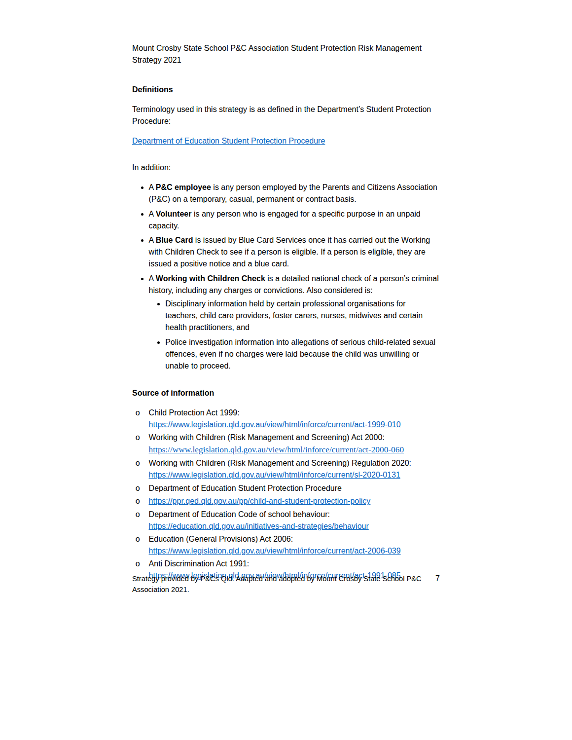Mount Crosby State School P&C Association Student Protection Risk Management Strategy 2021
Definitions
Terminology used in this strategy is as defined in the Department’s Student Protection Procedure:
Department of Education Student Protection Procedure
In addition:
A P&C employee is any person employed by the Parents and Citizens Association (P&C) on a temporary, casual, permanent or contract basis.
A Volunteer is any person who is engaged for a specific purpose in an unpaid capacity.
A Blue Card is issued by Blue Card Services once it has carried out the Working with Children Check to see if a person is eligible. If a person is eligible, they are issued a positive notice and a blue card.
A Working with Children Check is a detailed national check of a person’s criminal history, including any charges or convictions. Also considered is:
Disciplinary information held by certain professional organisations for teachers, child care providers, foster carers, nurses, midwives and certain health practitioners, and
Police investigation information into allegations of serious child-related sexual offences, even if no charges were laid because the child was unwilling or unable to proceed.
Source of information
Child Protection Act 1999:
https://www.legislation.qld.gov.au/view/html/inforce/current/act-1999-010
Working with Children (Risk Management and Screening) Act 2000:
https://www.legislation.qld.gov.au/view/html/inforce/current/act-2000-060
Working with Children (Risk Management and Screening) Regulation 2020:
https://www.legislation.qld.gov.au/view/html/inforce/current/sl-2020-0131
Department of Education Student Protection Procedure
https://ppr.qed.qld.gov.au/pp/child-and-student-protection-policy
Department of Education Code of school behaviour:
https://education.qld.gov.au/initiatives-and-strategies/behaviour
Education (General Provisions) Act 2006:
https://www.legislation.qld.gov.au/view/html/inforce/current/act-2006-039
Anti Discrimination Act 1991:
https://www.legislation.qld.gov.au/view/html/inforce/current/act-1991-085
Strategy provided by P&Cs Qld. Adapted and adopted by Mount Crosby State School P&C Association 2021. 7